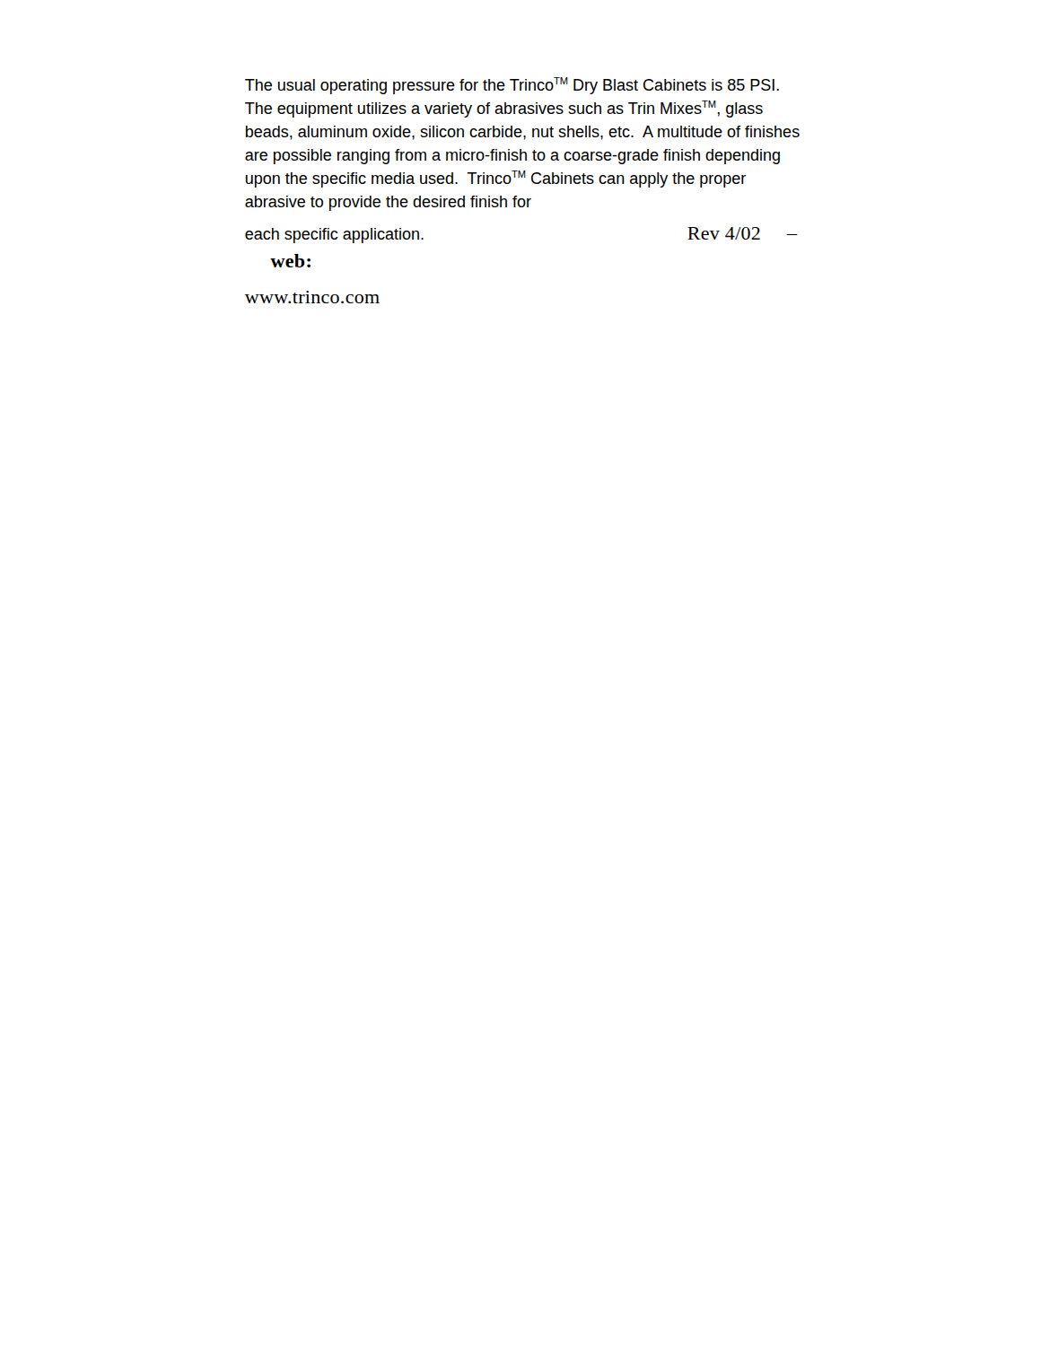The usual operating pressure for the TrincoTM Dry Blast Cabinets is 85 PSI. The equipment utilizes a variety of abrasives such as Trin MixesTM, glass beads, aluminum oxide, silicon carbide, nut shells, etc. A multitude of finishes are possible ranging from a micro-finish to a coarse-grade finish depending upon the specific media used. TrincoTM Cabinets can apply the proper abrasive to provide the desired finish for
each specific application. Rev 4/02 – web:
www.trinco.com